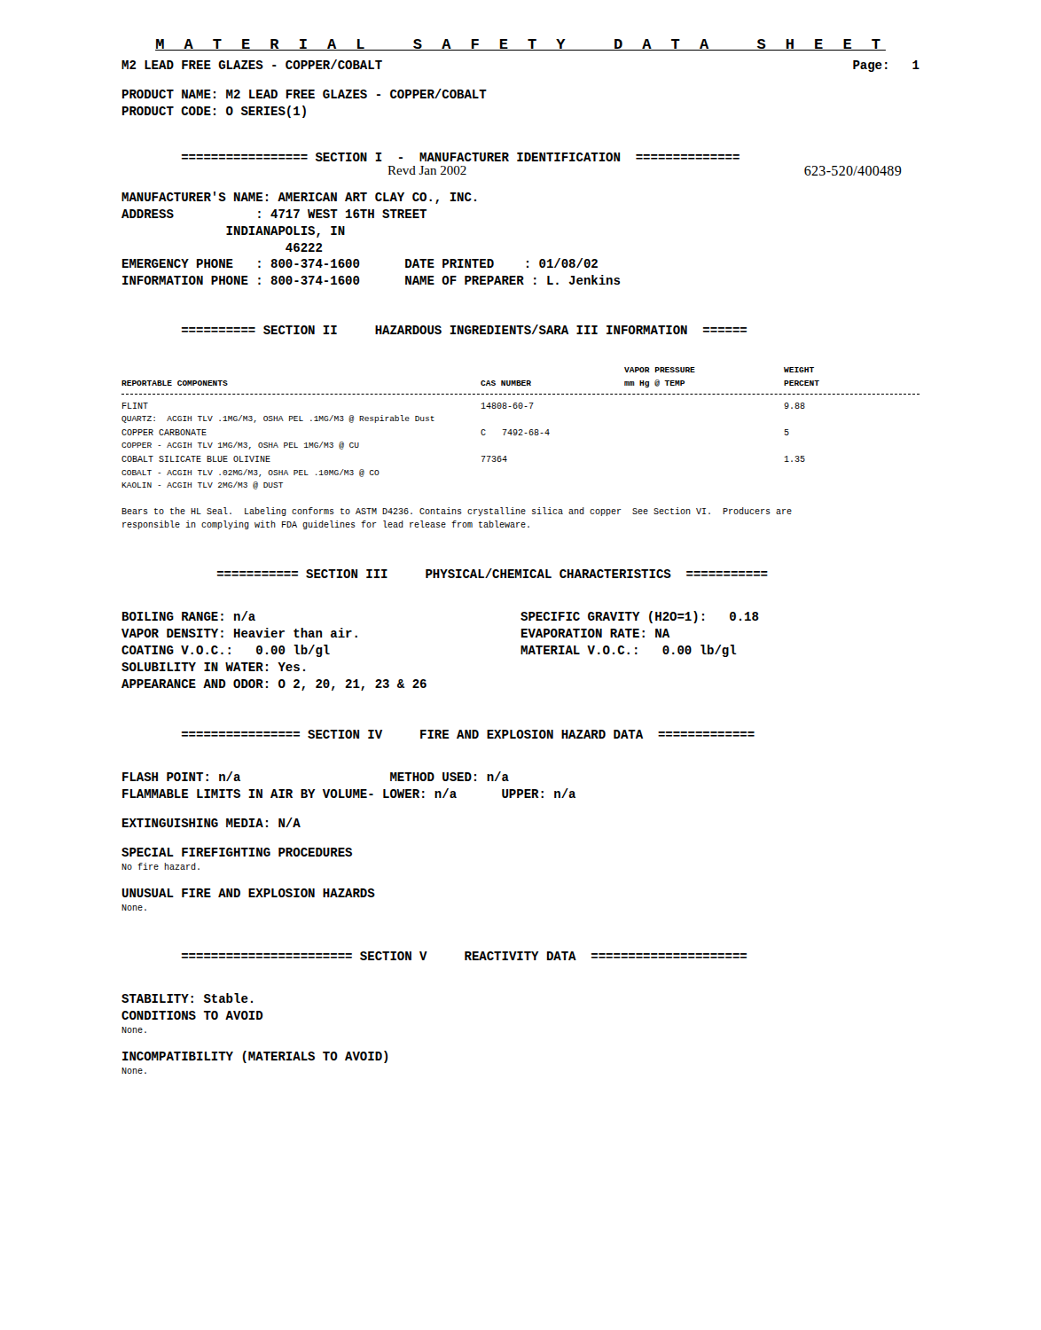M A T E R I A L S A F E T Y D A T A S H E E T
M2 LEAD FREE GLAZES - COPPER/COBALT
Page: 1
PRODUCT NAME: M2 LEAD FREE GLAZES - COPPER/COBALT PRODUCT CODE: O SERIES(1)
================= SECTION I - MANUFACTURER IDENTIFICATION ==============
Revd Jan 2002 623-520/400489
MANUFACTURER'S NAME: AMERICAN ART CLAY CO., INC. ADDRESS : 4717 WEST 16TH STREET INDIANAPOLIS, IN 46222 EMERGENCY PHONE : 800-374-1600 DATE PRINTED : 01/08/02 INFORMATION PHONE : 800-374-1600 NAME OF PREPARER : L. Jenkins
========== SECTION II HAZARDOUS INGREDIENTS/SARA III INFORMATION ======
| | | VAPOR PRESSURE | WEIGHT |
| --- | --- | --- | --- |
| REPORTABLE COMPONENTS | CAS NUMBER | mm Hg @ TEMP | PERCENT |
| FLINT | 14808-60-7 | | 9.88 |
| QUARTZ: ACGIH TLV .1MG/M3, OSHA PEL .1MG/M3 @ Respirable Dust |
| COPPER CARBONATE | C 7492-68-4 | | 5 |
| COPPER - ACGIH TLV 1MG/M3, OSHA PEL 1MG/M3 @ CU |
| COBALT SILICATE BLUE OLIVINE | 77364 | | 1.35 |
| COBALT - ACGIH TLV .02MG/M3, OSHA PEL .10MG/M3 @ CO |
| KAOLIN - ACGIH TLV 2MG/M3 @ DUST |
Bears to the HL Seal. Labeling conforms to ASTM D4236. Contains crystalline silica and copper See Section VI. Producers are
responsible in complying with FDA guidelines for lead release from tableware.
=========== SECTION III PHYSICAL/CHEMICAL CHARACTERISTICS ===========
BOILING RANGE: n/a
SPECIFIC GRAVITY (H2O=1): 0.18
VAPOR DENSITY: Heavier than air.
EVAPORATION RATE: NA
COATING V.O.C.: 0.00 lb/gl
MATERIAL V.O.C.: 0.00 lb/gl
SOLUBILITY IN WATER: Yes. APPEARANCE AND ODOR: O 2, 20, 21, 23 & 26
================ SECTION IV FIRE AND EXPLOSION HAZARD DATA =============
FLASH POINT: n/a METHOD USED: n/a FLAMMABLE LIMITS IN AIR BY VOLUME- LOWER: n/a UPPER: n/a
EXTINGUISHING MEDIA: N/A
SPECIAL FIREFIGHTING PROCEDURES
No fire hazard.
UNUSUAL FIRE AND EXPLOSION HAZARDS
None.
======================= SECTION V REACTIVITY DATA =====================
STABILITY: Stable. CONDITIONS TO AVOID
None.
INCOMPATIBILITY (MATERIALS TO AVOID)
None.